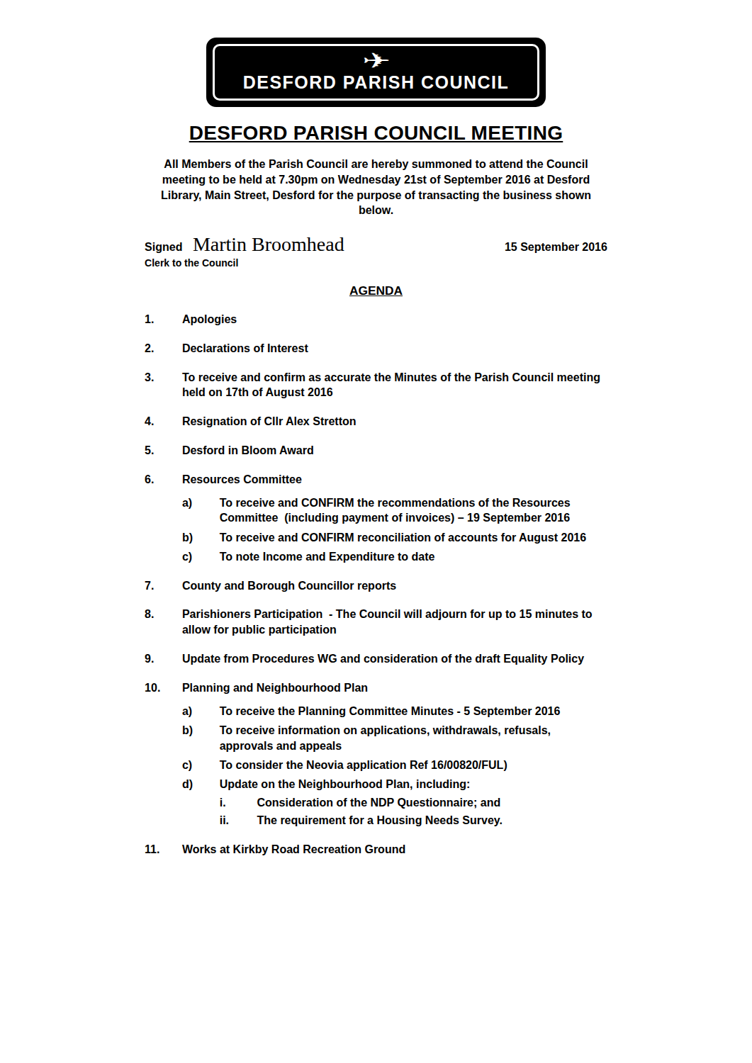✈
DESFORD PARISH COUNCIL
DESFORD PARISH COUNCIL MEETING
All Members of the Parish Council are hereby summoned to attend the Council meeting to be held at 7.30pm on Wednesday 21st of September 2016 at Desford Library, Main Street, Desford for the purpose of transacting the business shown below.
Signed Martin Broomhead
15 September 2016
Clerk to the Council
AGENDA
1. Apologies
2. Declarations of Interest
3. To receive and confirm as accurate the Minutes of the Parish Council meeting held on 17th of August 2016
4. Resignation of Cllr Alex Stretton
5. Desford in Bloom Award
6. Resources Committee
a) To receive and CONFIRM the recommendations of the Resources Committee (including payment of invoices) – 19 September 2016
b) To receive and CONFIRM reconciliation of accounts for August 2016
c) To note Income and Expenditure to date
7. County and Borough Councillor reports
8. Parishioners Participation - The Council will adjourn for up to 15 minutes to allow for public participation
9. Update from Procedures WG and consideration of the draft Equality Policy
10. Planning and Neighbourhood Plan
a) To receive the Planning Committee Minutes - 5 September 2016
b) To receive information on applications, withdrawals, refusals, approvals and appeals
c) To consider the Neovia application Ref 16/00820/FUL)
d) Update on the Neighbourhood Plan, including:
i. Consideration of the NDP Questionnaire; and
ii. The requirement for a Housing Needs Survey.
11. Works at Kirkby Road Recreation Ground